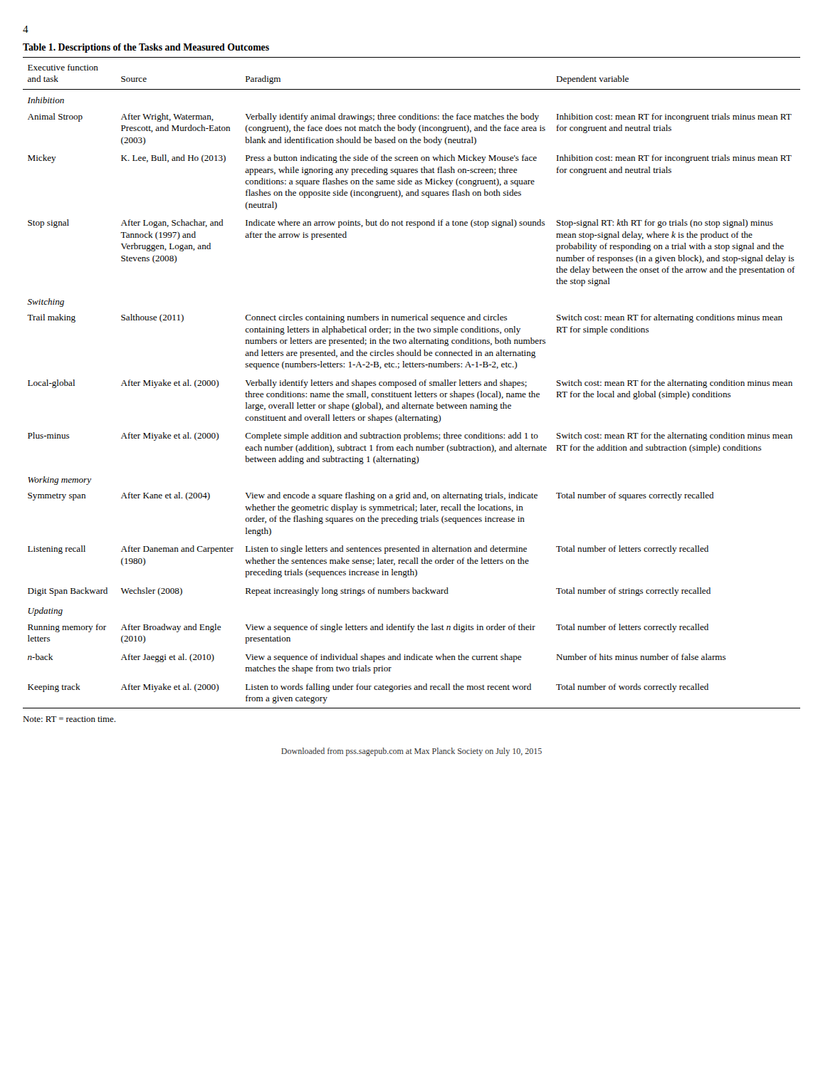4
Table 1. Descriptions of the Tasks and Measured Outcomes
| Executive function and task | Source | Paradigm | Dependent variable |
| --- | --- | --- | --- |
| Inhibition |
| Animal Stroop | After Wright, Waterman, Prescott, and Murdoch-Eaton (2003) | Verbally identify animal drawings; three conditions: the face matches the body (congruent), the face does not match the body (incongruent), and the face area is blank and identification should be based on the body (neutral) | Inhibition cost: mean RT for incongruent trials minus mean RT for congruent and neutral trials |
| Mickey | K. Lee, Bull, and Ho (2013) | Press a button indicating the side of the screen on which Mickey Mouse's face appears, while ignoring any preceding squares that flash on-screen; three conditions: a square flashes on the same side as Mickey (congruent), a square flashes on the opposite side (incongruent), and squares flash on both sides (neutral) | Inhibition cost: mean RT for incongruent trials minus mean RT for congruent and neutral trials |
| Stop signal | After Logan, Schachar, and Tannock (1997) and Verbruggen, Logan, and Stevens (2008) | Indicate where an arrow points, but do not respond if a tone (stop signal) sounds after the arrow is presented | Stop-signal RT: k th RT for go trials (no stop signal) minus mean stop-signal delay, where k is the product of the probability of responding on a trial with a stop signal and the number of responses (in a given block), and stop-signal delay is the delay between the onset of the arrow and the presentation of the stop signal |
| Switching |
| Trail making | Salthouse (2011) | Connect circles containing numbers in numerical sequence and circles containing letters in alphabetical order; in the two simple conditions, only numbers or letters are presented; in the two alternating conditions, both numbers and letters are presented, and the circles should be connected in an alternating sequence (numbers-letters: 1-A-2-B, etc.; letters-numbers: A-1-B-2, etc.) | Switch cost: mean RT for alternating conditions minus mean RT for simple conditions |
| Local-global | After Miyake et al. (2000) | Verbally identify letters and shapes composed of smaller letters and shapes; three conditions: name the small, constituent letters or shapes (local), name the large, overall letter or shape (global), and alternate between naming the constituent and overall letters or shapes (alternating) | Switch cost: mean RT for the alternating condition minus mean RT for the local and global (simple) conditions |
| Plus-minus | After Miyake et al. (2000) | Complete simple addition and subtraction problems; three conditions: add 1 to each number (addition), subtract 1 from each number (subtraction), and alternate between adding and subtracting 1 (alternating) | Switch cost: mean RT for the alternating condition minus mean RT for the addition and subtraction (simple) conditions |
| Working memory |
| Symmetry span | After Kane et al. (2004) | View and encode a square flashing on a grid and, on alternating trials, indicate whether the geometric display is symmetrical; later, recall the locations, in order, of the flashing squares on the preceding trials (sequences increase in length) | Total number of squares correctly recalled |
| Listening recall | After Daneman and Carpenter (1980) | Listen to single letters and sentences presented in alternation and determine whether the sentences make sense; later, recall the order of the letters on the preceding trials (sequences increase in length) | Total number of letters correctly recalled |
| Digit Span Backward | Wechsler (2008) | Repeat increasingly long strings of numbers backward | Total number of strings correctly recalled |
| Updating |
| Running memory for letters | After Broadway and Engle (2010) | View a sequence of single letters and identify the last n digits in order of their presentation | Total number of letters correctly recalled |
| n -back | After Jaeggi et al. (2010) | View a sequence of individual shapes and indicate when the current shape matches the shape from two trials prior | Number of hits minus number of false alarms |
| Keeping track | After Miyake et al. (2000) | Listen to words falling under four categories and recall the most recent word from a given category | Total number of words correctly recalled |
Note: RT = reaction time.
Downloaded from pss.sagepub.com at Max Planck Society on July 10, 2015